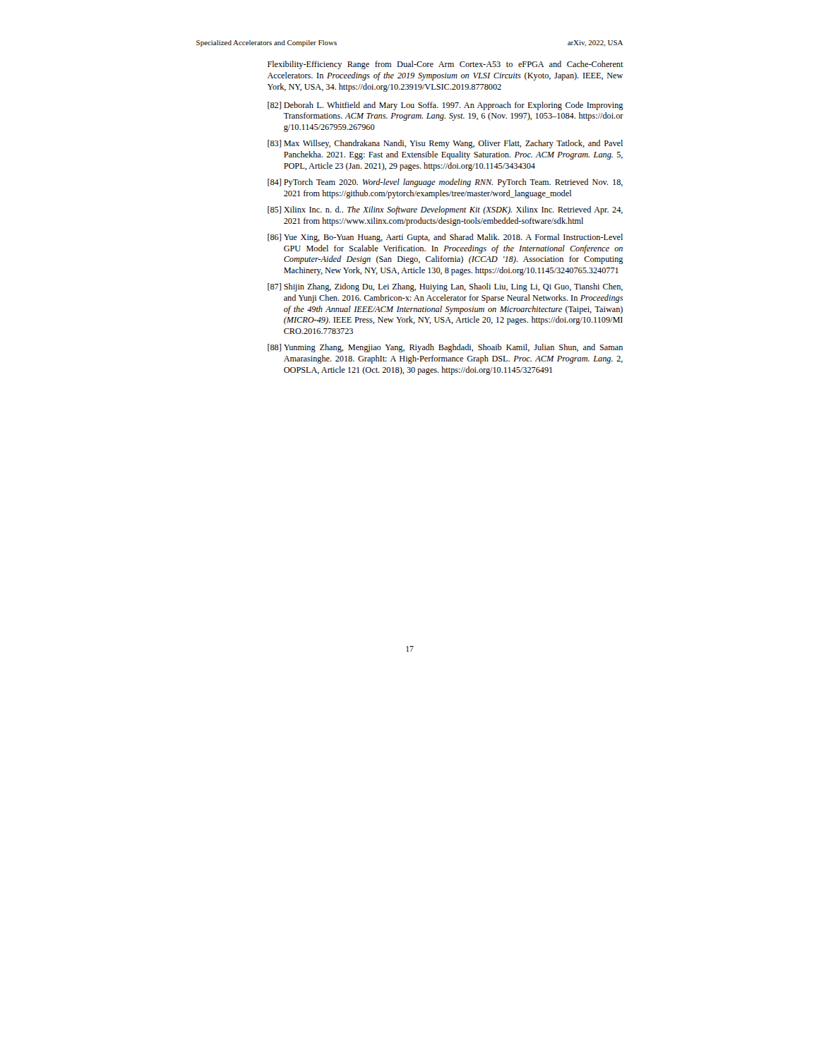Specialized Accelerators and Compiler Flows
arXiv, 2022, USA
Flexibility-Efficiency Range from Dual-Core Arm Cortex-A53 to eFPGA and Cache-Coherent Accelerators. In Proceedings of the 2019 Symposium on VLSI Circuits (Kyoto, Japan). IEEE, New York, NY, USA, 34. https://doi.org/10.23919/VLSIC.2019.8778002
[82] Deborah L. Whitfield and Mary Lou Soffa. 1997. An Approach for Exploring Code Improving Transformations. ACM Trans. Program. Lang. Syst. 19, 6 (Nov. 1997), 1053–1084. https://doi.org/10.1145/267959.267960
[83] Max Willsey, Chandrakana Nandi, Yisu Remy Wang, Oliver Flatt, Zachary Tatlock, and Pavel Panchekha. 2021. Egg: Fast and Extensible Equality Saturation. Proc. ACM Program. Lang. 5, POPL, Article 23 (Jan. 2021), 29 pages. https://doi.org/10.1145/3434304
[84] PyTorch Team 2020. Word-level language modeling RNN. PyTorch Team. Retrieved Nov. 18, 2021 from https://github.com/pytorch/examples/tree/master/word_language_model
[85] Xilinx Inc. n. d.. The Xilinx Software Development Kit (XSDK). Xilinx Inc. Retrieved Apr. 24, 2021 from https://www.xilinx.com/products/design-tools/embedded-software/sdk.html
[86] Yue Xing, Bo-Yuan Huang, Aarti Gupta, and Sharad Malik. 2018. A Formal Instruction-Level GPU Model for Scalable Verification. In Proceedings of the International Conference on Computer-Aided Design (San Diego, California) (ICCAD '18). Association for Computing Machinery, New York, NY, USA, Article 130, 8 pages. https://doi.org/10.1145/3240765.3240771
[87] Shijin Zhang, Zidong Du, Lei Zhang, Huiying Lan, Shaoli Liu, Ling Li, Qi Guo, Tianshi Chen, and Yunji Chen. 2016. Cambricon-x: An Accelerator for Sparse Neural Networks. In Proceedings of the 49th Annual IEEE/ACM International Symposium on Microarchitecture (Taipei, Taiwan) (MICRO-49). IEEE Press, New York, NY, USA, Article 20, 12 pages. https://doi.org/10.1109/MICRO.2016.7783723
[88] Yunming Zhang, Mengjiao Yang, Riyadh Baghdadi, Shoaib Kamil, Julian Shun, and Saman Amarasinghe. 2018. GraphIt: A High-Performance Graph DSL. Proc. ACM Program. Lang. 2, OOPSLA, Article 121 (Oct. 2018), 30 pages. https://doi.org/10.1145/3276491
17